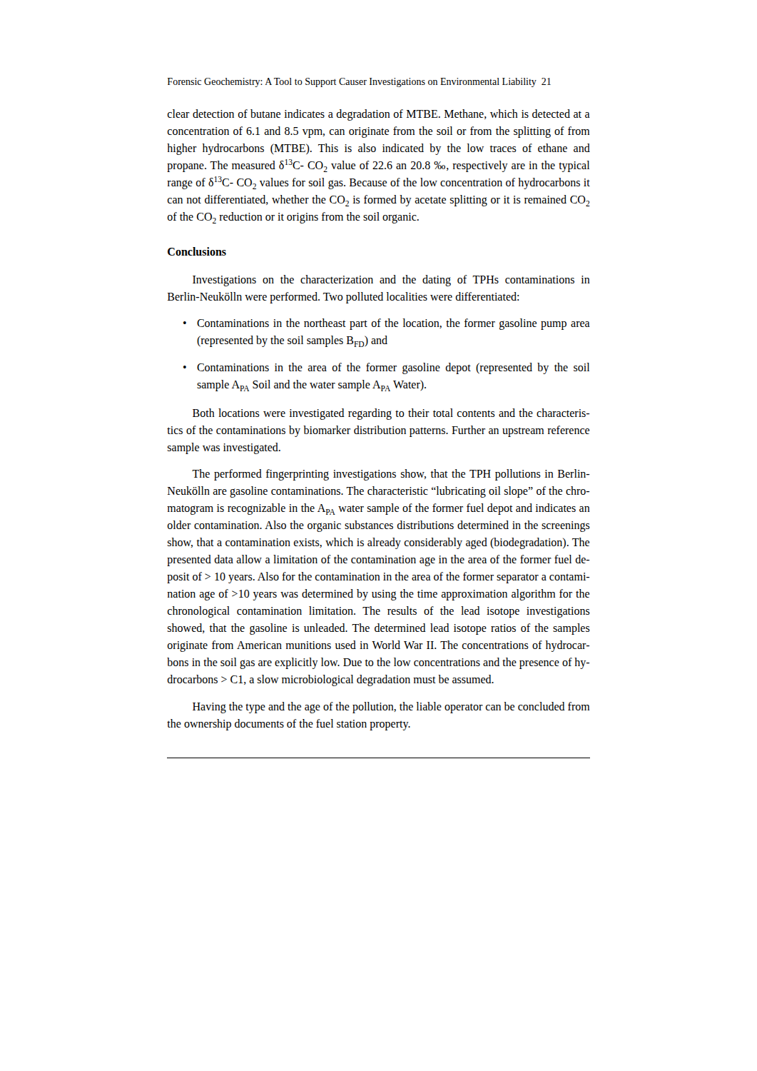Forensic Geochemistry: A Tool to Support Causer Investigations on Environmental Liability 21
clear detection of butane indicates a degradation of MTBE. Methane, which is detected at a concentration of 6.1 and 8.5 vpm, can originate from the soil or from the splitting of from higher hydrocarbons (MTBE). This is also indicated by the low traces of ethane and propane. The measured δ13C- CO2 value of 22.6 an 20.8 ‰, respectively are in the typical range of δ13C- CO2 values for soil gas. Because of the low concentration of hydrocarbons it can not differentiated, whether the CO2 is formed by acetate splitting or it is remained CO2 of the CO2 reduction or it origins from the soil organic.
Conclusions
Investigations on the characterization and the dating of TPHs contaminations in Berlin-Neukölln were performed. Two polluted localities were differentiated:
Contaminations in the northeast part of the location, the former gasoline pump area (represented by the soil samples BFD) and
Contaminations in the area of the former gasoline depot (represented by the soil sample APA Soil and the water sample APA Water).
Both locations were investigated regarding to their total contents and the characteristics of the contaminations by biomarker distribution patterns. Further an upstream reference sample was investigated.
The performed fingerprinting investigations show, that the TPH pollutions in Berlin-Neukölln are gasoline contaminations. The characteristic “lubricating oil slope” of the chromatogram is recognizable in the APA water sample of the former fuel depot and indicates an older contamination. Also the organic substances distributions determined in the screenings show, that a contamination exists, which is already considerably aged (biodegradation). The presented data allow a limitation of the contamination age in the area of the former fuel deposit of > 10 years. Also for the contamination in the area of the former separator a contamination age of >10 years was determined by using the time approximation algorithm for the chronological contamination limitation. The results of the lead isotope investigations showed, that the gasoline is unleaded. The determined lead isotope ratios of the samples originate from American munitions used in World War II. The concentrations of hydrocarbons in the soil gas are explicitly low. Due to the low concentrations and the presence of hydrocarbons > C1, a slow microbiological degradation must be assumed.
Having the type and the age of the pollution, the liable operator can be concluded from the ownership documents of the fuel station property.